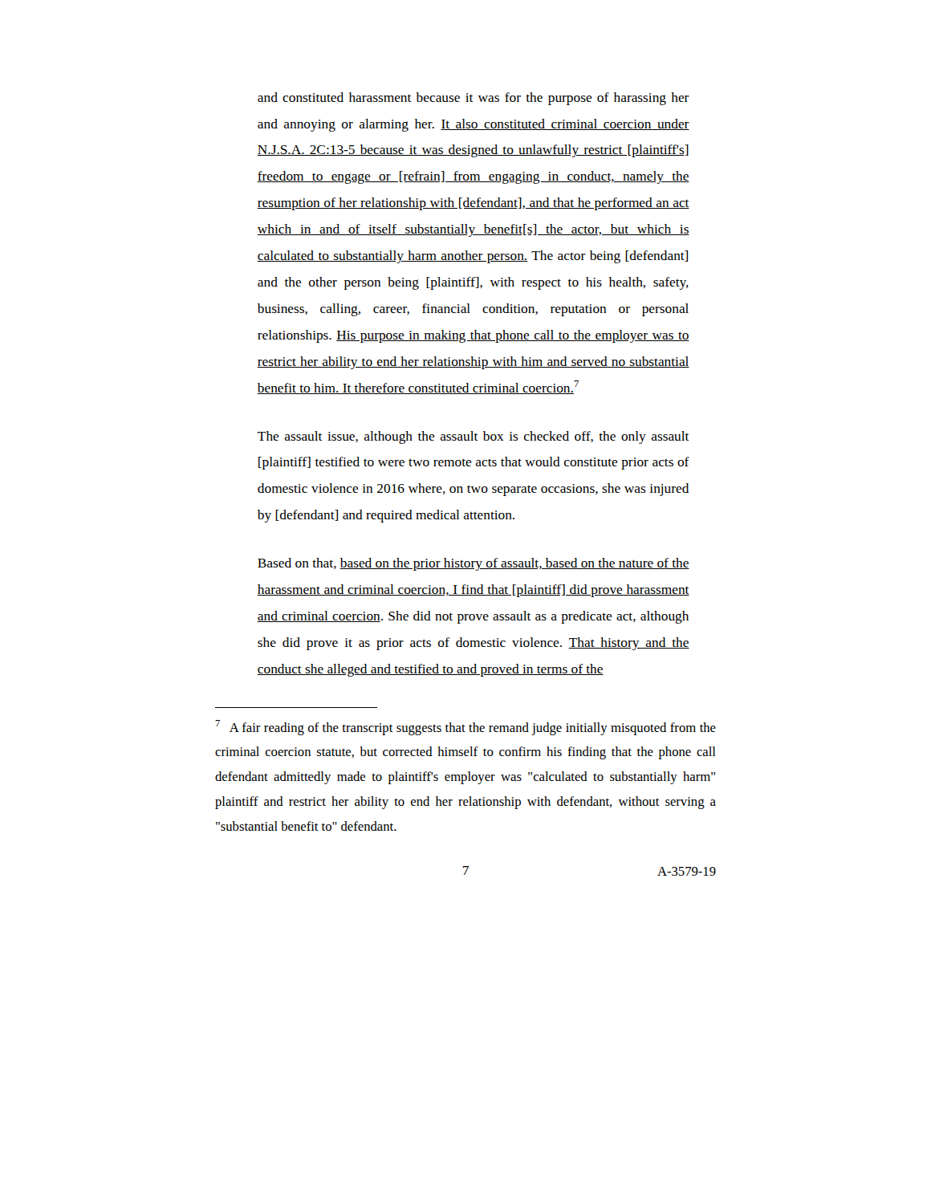and constituted harassment because it was for the purpose of harassing her and annoying or alarming her. It also constituted criminal coercion under N.J.S.A. 2C:13-5 because it was designed to unlawfully restrict [plaintiff's] freedom to engage or [refrain] from engaging in conduct, namely the resumption of her relationship with [defendant], and that he performed an act which in and of itself substantially benefit[s] the actor, but which is calculated to substantially harm another person. The actor being [defendant] and the other person being [plaintiff], with respect to his health, safety, business, calling, career, financial condition, reputation or personal relationships. His purpose in making that phone call to the employer was to restrict her ability to end her relationship with him and served no substantial benefit to him. It therefore constituted criminal coercion.7
The assault issue, although the assault box is checked off, the only assault [plaintiff] testified to were two remote acts that would constitute prior acts of domestic violence in 2016 where, on two separate occasions, she was injured by [defendant] and required medical attention.
Based on that, based on the prior history of assault, based on the nature of the harassment and criminal coercion, I find that [plaintiff] did prove harassment and criminal coercion. She did not prove assault as a predicate act, although she did prove it as prior acts of domestic violence. That history and the conduct she alleged and testified to and proved in terms of the
7 A fair reading of the transcript suggests that the remand judge initially misquoted from the criminal coercion statute, but corrected himself to confirm his finding that the phone call defendant admittedly made to plaintiff's employer was "calculated to substantially harm" plaintiff and restrict her ability to end her relationship with defendant, without serving a "substantial benefit to" defendant.
7 A-3579-19